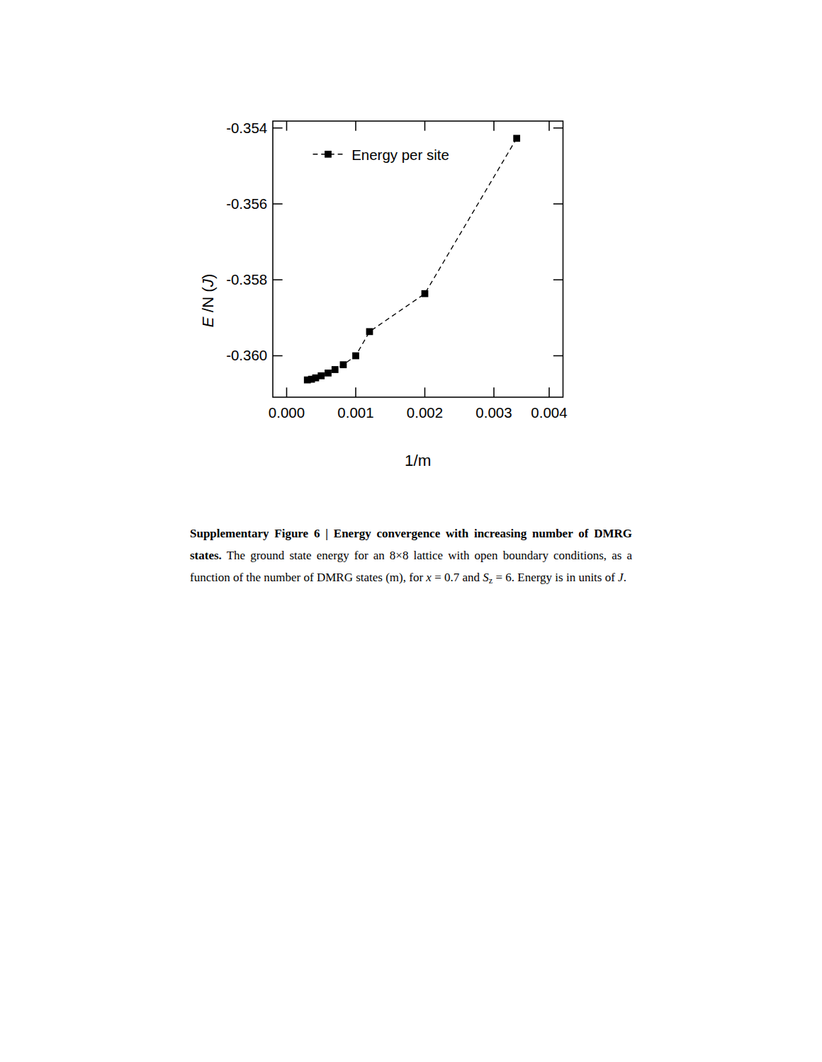E /N (J) 1/m -0.354 -0.356 -0.358 -0.360 0.000 0.001 0.002 0.003 0.004 Energy per site
Supplementary Figure 6 | Energy convergence with increasing number of DMRG states. The ground state energy for an 8×8 lattice with open boundary conditions, as a function of the number of DMRG states (m), for x = 0.7 and Sz = 6. Energy is in units of J.